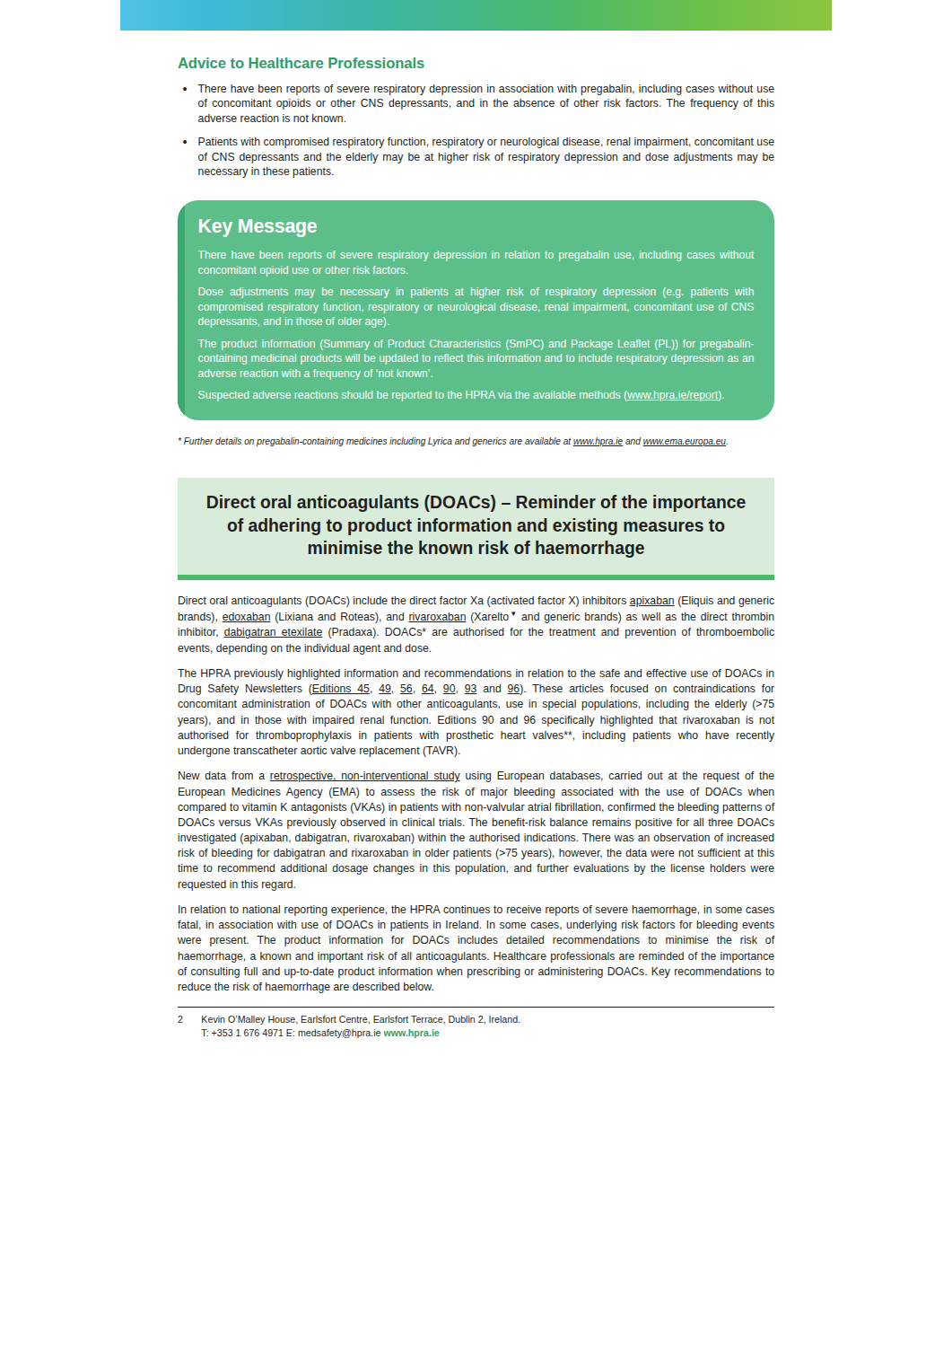Advice to Healthcare Professionals
There have been reports of severe respiratory depression in association with pregabalin, including cases without use of concomitant opioids or other CNS depressants, and in the absence of other risk factors. The frequency of this adverse reaction is not known.
Patients with compromised respiratory function, respiratory or neurological disease, renal impairment, concomitant use of CNS depressants and the elderly may be at higher risk of respiratory depression and dose adjustments may be necessary in these patients.
Key Message
There have been reports of severe respiratory depression in relation to pregabalin use, including cases without concomitant opioid use or other risk factors.
Dose adjustments may be necessary in patients at higher risk of respiratory depression (e.g. patients with compromised respiratory function, respiratory or neurological disease, renal impairment, concomitant use of CNS depressants, and in those of older age).
The product information (Summary of Product Characteristics (SmPC) and Package Leaflet (PL)) for pregabalin-containing medicinal products will be updated to reflect this information and to include respiratory depression as an adverse reaction with a frequency of ‘not known’.
Suspected adverse reactions should be reported to the HPRA via the available methods (www.hpra.ie/report).
* Further details on pregabalin-containing medicines including Lyrica and generics are available at www.hpra.ie and www.ema.europa.eu.
Direct oral anticoagulants (DOACs) – Reminder of the importance of adhering to product information and existing measures to minimise the known risk of haemorrhage
Direct oral anticoagulants (DOACs) include the direct factor Xa (activated factor X) inhibitors apixaban (Eliquis and generic brands), edoxaban (Lixiana and Roteas), and rivaroxaban (Xarelto and generic brands) as well as the direct thrombin inhibitor, dabigatran etexilate (Pradaxa). DOACs* are authorised for the treatment and prevention of thromboembolic events, depending on the individual agent and dose.
The HPRA previously highlighted information and recommendations in relation to the safe and effective use of DOACs in Drug Safety Newsletters (Editions 45, 49, 56, 64, 90, 93 and 96). These articles focused on contraindications for concomitant administration of DOACs with other anticoagulants, use in special populations, including the elderly (>75 years), and in those with impaired renal function. Editions 90 and 96 specifically highlighted that rivaroxaban is not authorised for thromboprophylaxis in patients with prosthetic heart valves**, including patients who have recently undergone transcatheter aortic valve replacement (TAVR).
New data from a retrospective, non-interventional study using European databases, carried out at the request of the European Medicines Agency (EMA) to assess the risk of major bleeding associated with the use of DOACs when compared to vitamin K antagonists (VKAs) in patients with non-valvular atrial fibrillation, confirmed the bleeding patterns of DOACs versus VKAs previously observed in clinical trials. The benefit-risk balance remains positive for all three DOACs investigated (apixaban, dabigatran, rivaroxaban) within the authorised indications. There was an observation of increased risk of bleeding for dabigatran and rixaroxaban in older patients (>75 years), however, the data were not sufficient at this time to recommend additional dosage changes in this population, and further evaluations by the license holders were requested in this regard.
In relation to national reporting experience, the HPRA continues to receive reports of severe haemorrhage, in some cases fatal, in association with use of DOACs in patients in Ireland. In some cases, underlying risk factors for bleeding events were present. The product information for DOACs includes detailed recommendations to minimise the risk of haemorrhage, a known and important risk of all anticoagulants. Healthcare professionals are reminded of the importance of consulting full and up-to-date product information when prescribing or administering DOACs. Key recommendations to reduce the risk of haemorrhage are described below.
2 Kevin O’Malley House, Earlsfort Centre, Earlsfort Terrace, Dublin 2, Ireland.
T: +353 1 676 4971 E: medsafety@hpra.ie www.hpra.ie